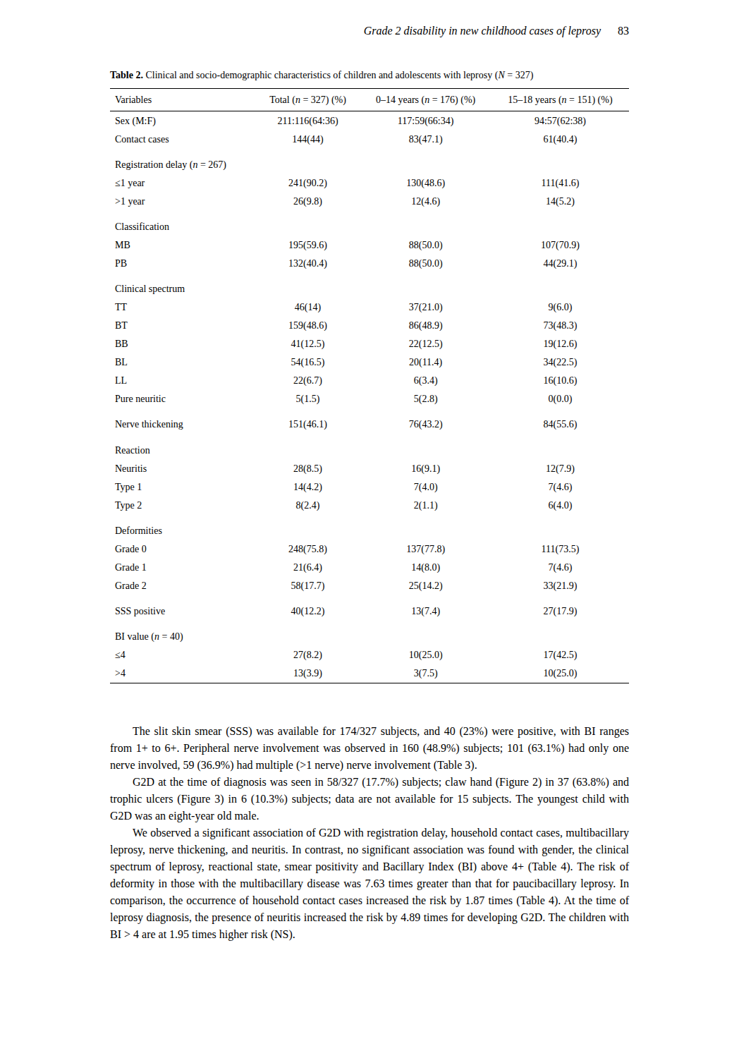Grade 2 disability in new childhood cases of leprosy 83
Table 2. Clinical and socio-demographic characteristics of children and adolescents with leprosy (N = 327)
| Variables | Total ( n = 327) (%) | 0–14 years ( n = 176) (%) | 15–18 years ( n = 151) (%) |
| --- | --- | --- | --- |
| Sex (M:F) | 211:116(64:36) | 117:59(66:34) | 94:57(62:38) |
| Contact cases | 144(44) | 83(47.1) | 61(40.4) |
| Registration delay ( n = 267) | | | |
| ≤1 year | 241(90.2) | 130(48.6) | 111(41.6) |
| >1 year | 26(9.8) | 12(4.6) | 14(5.2) |
| Classification | | | |
| MB | 195(59.6) | 88(50.0) | 107(70.9) |
| PB | 132(40.4) | 88(50.0) | 44(29.1) |
| Clinical spectrum | | | |
| TT | 46(14) | 37(21.0) | 9(6.0) |
| BT | 159(48.6) | 86(48.9) | 73(48.3) |
| BB | 41(12.5) | 22(12.5) | 19(12.6) |
| BL | 54(16.5) | 20(11.4) | 34(22.5) |
| LL | 22(6.7) | 6(3.4) | 16(10.6) |
| Pure neuritic | 5(1.5) | 5(2.8) | 0(0.0) |
| Nerve thickening | 151(46.1) | 76(43.2) | 84(55.6) |
| Reaction | | | |
| Neuritis | 28(8.5) | 16(9.1) | 12(7.9) |
| Type 1 | 14(4.2) | 7(4.0) | 7(4.6) |
| Type 2 | 8(2.4) | 2(1.1) | 6(4.0) |
| Deformities | | | |
| Grade 0 | 248(75.8) | 137(77.8) | 111(73.5) |
| Grade 1 | 21(6.4) | 14(8.0) | 7(4.6) |
| Grade 2 | 58(17.7) | 25(14.2) | 33(21.9) |
| SSS positive | 40(12.2) | 13(7.4) | 27(17.9) |
| BI value ( n = 40) | | | |
| ≤4 | 27(8.2) | 10(25.0) | 17(42.5) |
| >4 | 13(3.9) | 3(7.5) | 10(25.0) |
The slit skin smear (SSS) was available for 174/327 subjects, and 40 (23%) were positive, with BI ranges from 1+ to 6+. Peripheral nerve involvement was observed in 160 (48.9%) subjects; 101 (63.1%) had only one nerve involved, 59 (36.9%) had multiple (>1 nerve) nerve involvement (Table 3).
G2D at the time of diagnosis was seen in 58/327 (17.7%) subjects; claw hand (Figure 2) in 37 (63.8%) and trophic ulcers (Figure 3) in 6 (10.3%) subjects; data are not available for 15 subjects. The youngest child with G2D was an eight-year old male.
We observed a significant association of G2D with registration delay, household contact cases, multibacillary leprosy, nerve thickening, and neuritis. In contrast, no significant association was found with gender, the clinical spectrum of leprosy, reactional state, smear positivity and Bacillary Index (BI) above 4+ (Table 4). The risk of deformity in those with the multibacillary disease was 7.63 times greater than that for paucibacillary leprosy. In comparison, the occurrence of household contact cases increased the risk by 1.87 times (Table 4). At the time of leprosy diagnosis, the presence of neuritis increased the risk by 4.89 times for developing G2D. The children with BI > 4 are at 1.95 times higher risk (NS).